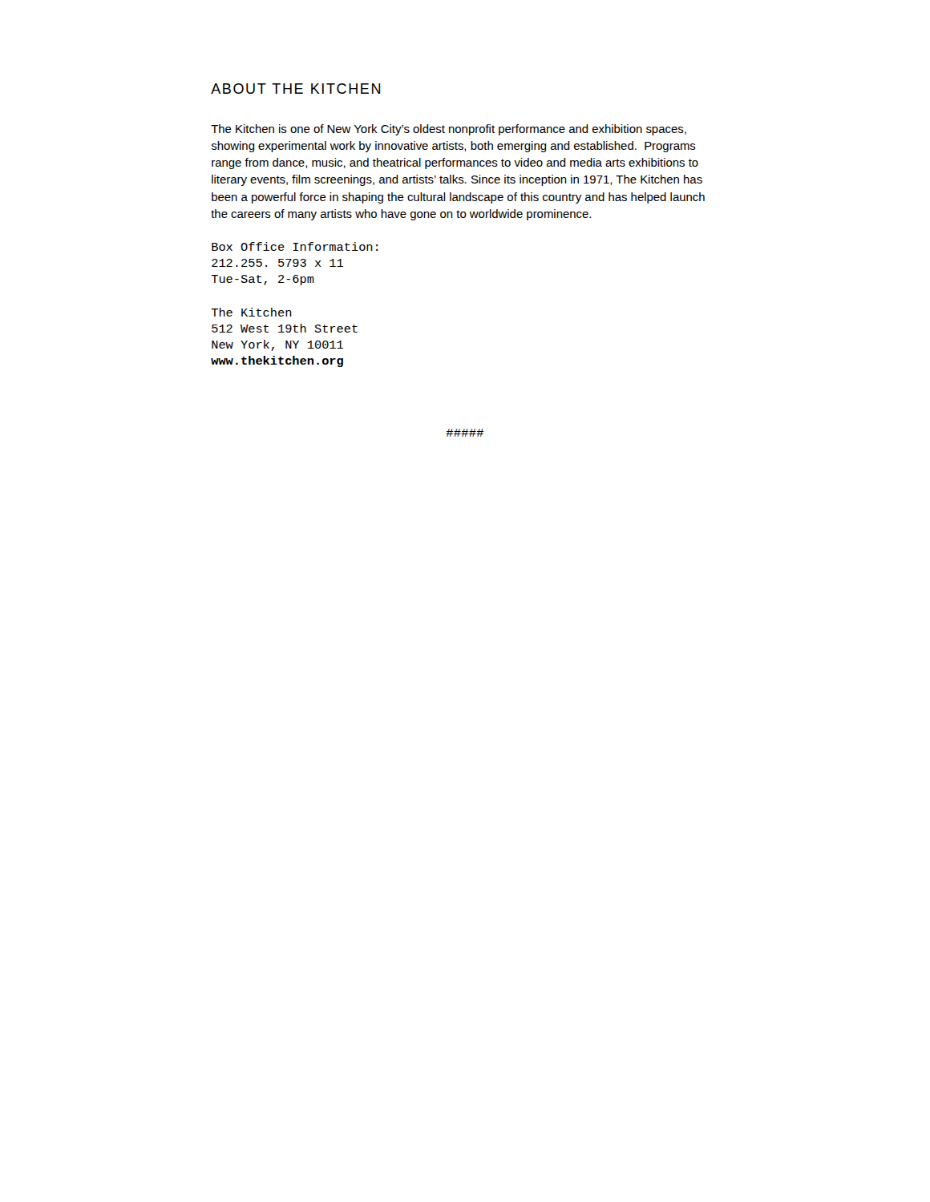About The Kitchen
The Kitchen is one of New York City’s oldest nonprofit performance and exhibition spaces, showing experimental work by innovative artists, both emerging and established. Programs range from dance, music, and theatrical performances to video and media arts exhibitions to literary events, film screenings, and artists’ talks. Since its inception in 1971, The Kitchen has been a powerful force in shaping the cultural landscape of this country and has helped launch the careers of many artists who have gone on to worldwide prominence.
Box Office Information: 212.255. 5793 x 11 Tue-Sat, 2-6pm
The Kitchen 512 West 19th Street New York, NY 10011 www.thekitchen.org
#####